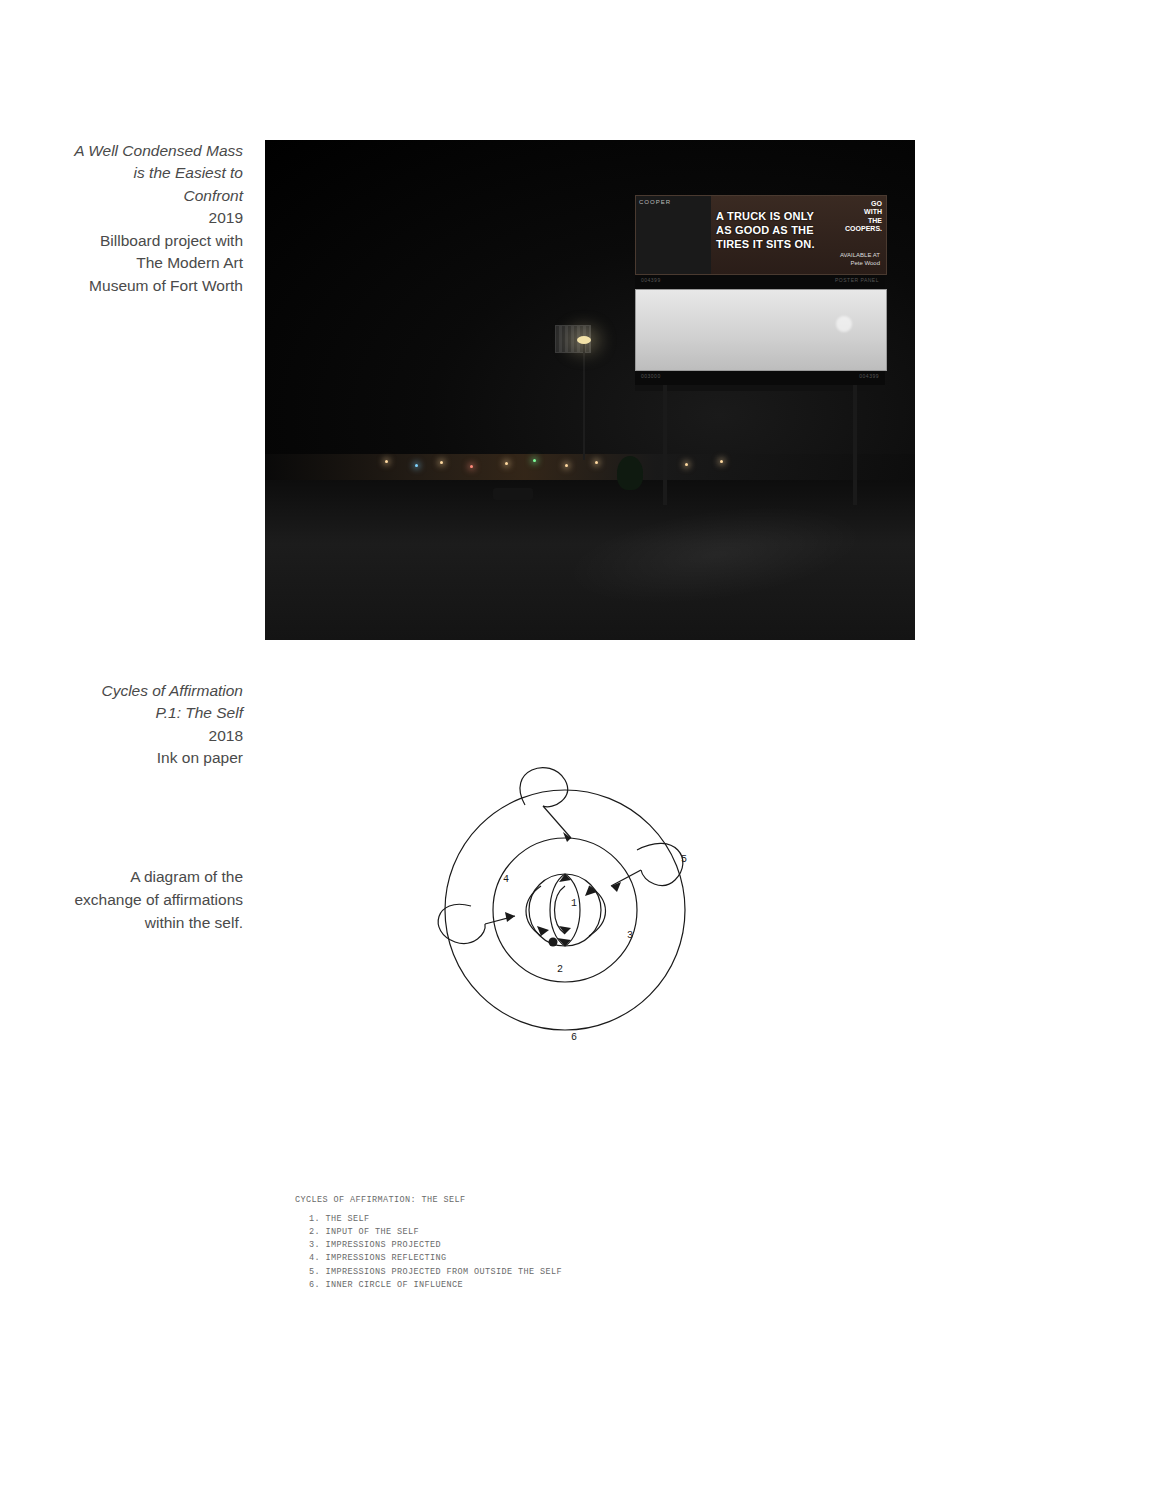A Well Condensed Mass
is the Easiest to
Confront
2019
Billboard project with
The Modern Art
Museum of Fort Worth
COOPER
A TRUCK IS ONLY
AS GOOD AS THE
TIRES IT SITS ON.
GO
WITH
THE
COOPERS.
AVAILABLE AT
Pete Wood
004399 POSTER PANEL
003000 004399
Cycles of Affirmation
P.1: The Self
2018
Ink on paper
A diagram of the
exchange of affirmations
within the self.
1 2 3 4 5 6
CYCLES OF AFFIRMATION: THE SELF
1. THE SELF
2. INPUT OF THE SELF
3. IMPRESSIONS PROJECTED
4. IMPRESSIONS REFLECTING
5. IMPRESSIONS PROJECTED FROM OUTSIDE THE SELF
6. INNER CIRCLE OF INFLUENCE